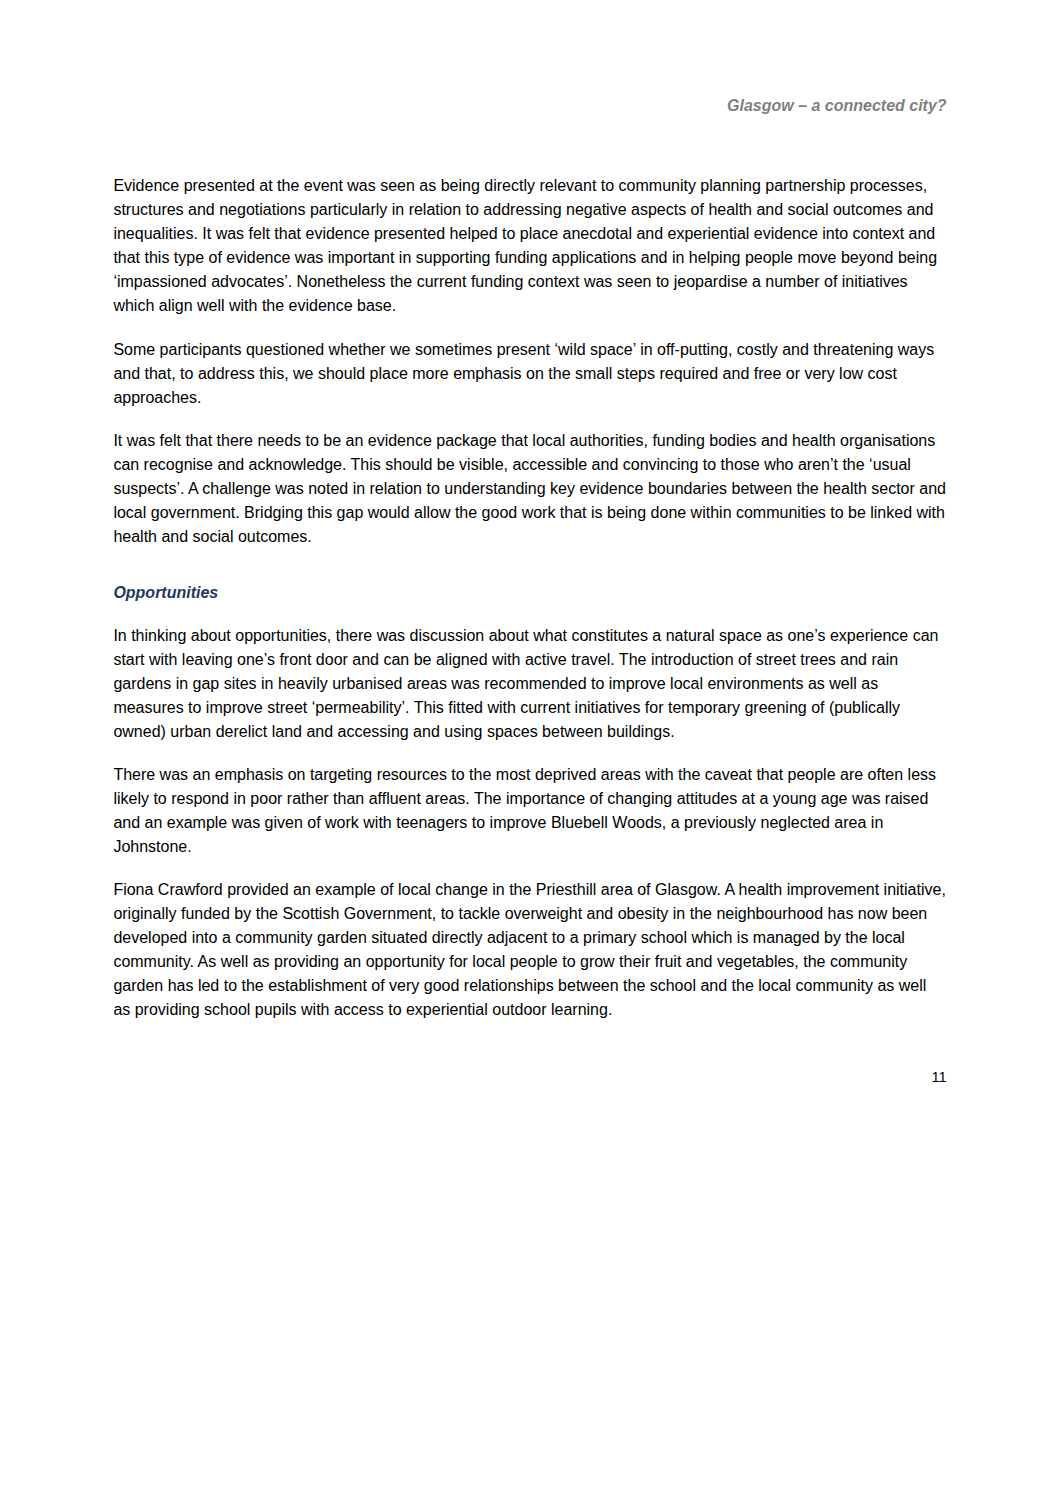Glasgow – a connected city?
Evidence presented at the event was seen as being directly relevant to community planning partnership processes, structures and negotiations particularly in relation to addressing negative aspects of health and social outcomes and inequalities. It was felt that evidence presented helped to place anecdotal and experiential evidence into context and that this type of evidence was important in supporting funding applications and in helping people move beyond being ‘impassioned advocates’. Nonetheless the current funding context was seen to jeopardise a number of initiatives which align well with the evidence base.
Some participants questioned whether we sometimes present ‘wild space’ in off-putting, costly and threatening ways and that, to address this, we should place more emphasis on the small steps required and free or very low cost approaches.
It was felt that there needs to be an evidence package that local authorities, funding bodies and health organisations can recognise and acknowledge. This should be visible, accessible and convincing to those who aren’t the ‘usual suspects’. A challenge was noted in relation to understanding key evidence boundaries between the health sector and local government. Bridging this gap would allow the good work that is being done within communities to be linked with health and social outcomes.
Opportunities
In thinking about opportunities, there was discussion about what constitutes a natural space as one’s experience can start with leaving one’s front door and can be aligned with active travel. The introduction of street trees and rain gardens in gap sites in heavily urbanised areas was recommended to improve local environments as well as measures to improve street ‘permeability’. This fitted with current initiatives for temporary greening of (publically owned) urban derelict land and accessing and using spaces between buildings.
There was an emphasis on targeting resources to the most deprived areas with the caveat that people are often less likely to respond in poor rather than affluent areas. The importance of changing attitudes at a young age was raised and an example was given of work with teenagers to improve Bluebell Woods, a previously neglected area in Johnstone.
Fiona Crawford provided an example of local change in the Priesthill area of Glasgow. A health improvement initiative, originally funded by the Scottish Government, to tackle overweight and obesity in the neighbourhood has now been developed into a community garden situated directly adjacent to a primary school which is managed by the local community. As well as providing an opportunity for local people to grow their fruit and vegetables, the community garden has led to the establishment of very good relationships between the school and the local community as well as providing school pupils with access to experiential outdoor learning.
11